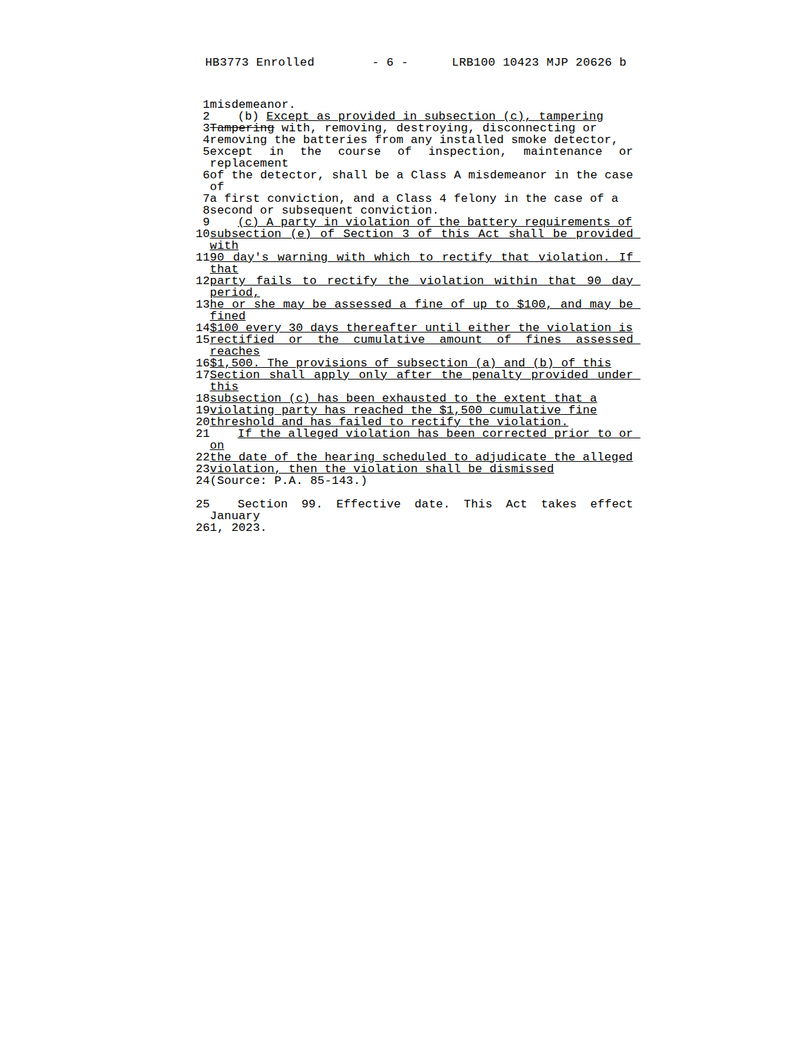HB3773 Enrolled - 6 - LRB100 10423 MJP 20626 b
| 1 | misdemeanor. |
| 2 | (b) Except as provided in subsection (c), tampering |
| 3 | Tampering with, removing, destroying, disconnecting or |
| 4 | removing the batteries from any installed smoke detector, |
| 5 | except in the course of inspection, maintenance or replacement |
| 6 | of the detector, shall be a Class A misdemeanor in the case of |
| 7 | a first conviction, and a Class 4 felony in the case of a |
| 8 | second or subsequent conviction. |
| 9 | (c) A party in violation of the battery requirements of |
| 10 | subsection (e) of Section 3 of this Act shall be provided with |
| 11 | 90 day's warning with which to rectify that violation. If that |
| 12 | party fails to rectify the violation within that 90 day period, |
| 13 | he or she may be assessed a fine of up to $100, and may be fined |
| 14 | $100 every 30 days thereafter until either the violation is |
| 15 | rectified or the cumulative amount of fines assessed reaches |
| 16 | $1,500. The provisions of subsection (a) and (b) of this |
| 17 | Section shall apply only after the penalty provided under this |
| 18 | subsection (c) has been exhausted to the extent that a |
| 19 | violating party has reached the $1,500 cumulative fine |
| 20 | threshold and has failed to rectify the violation. |
| 21 | If the alleged violation has been corrected prior to or on |
| 22 | the date of the hearing scheduled to adjudicate the alleged |
| 23 | violation, then the violation shall be dismissed |
| 24 | (Source: P.A. 85-143.) |
| 25 | Section 99. Effective date. This Act takes effect January |
| 26 | 1, 2023. |